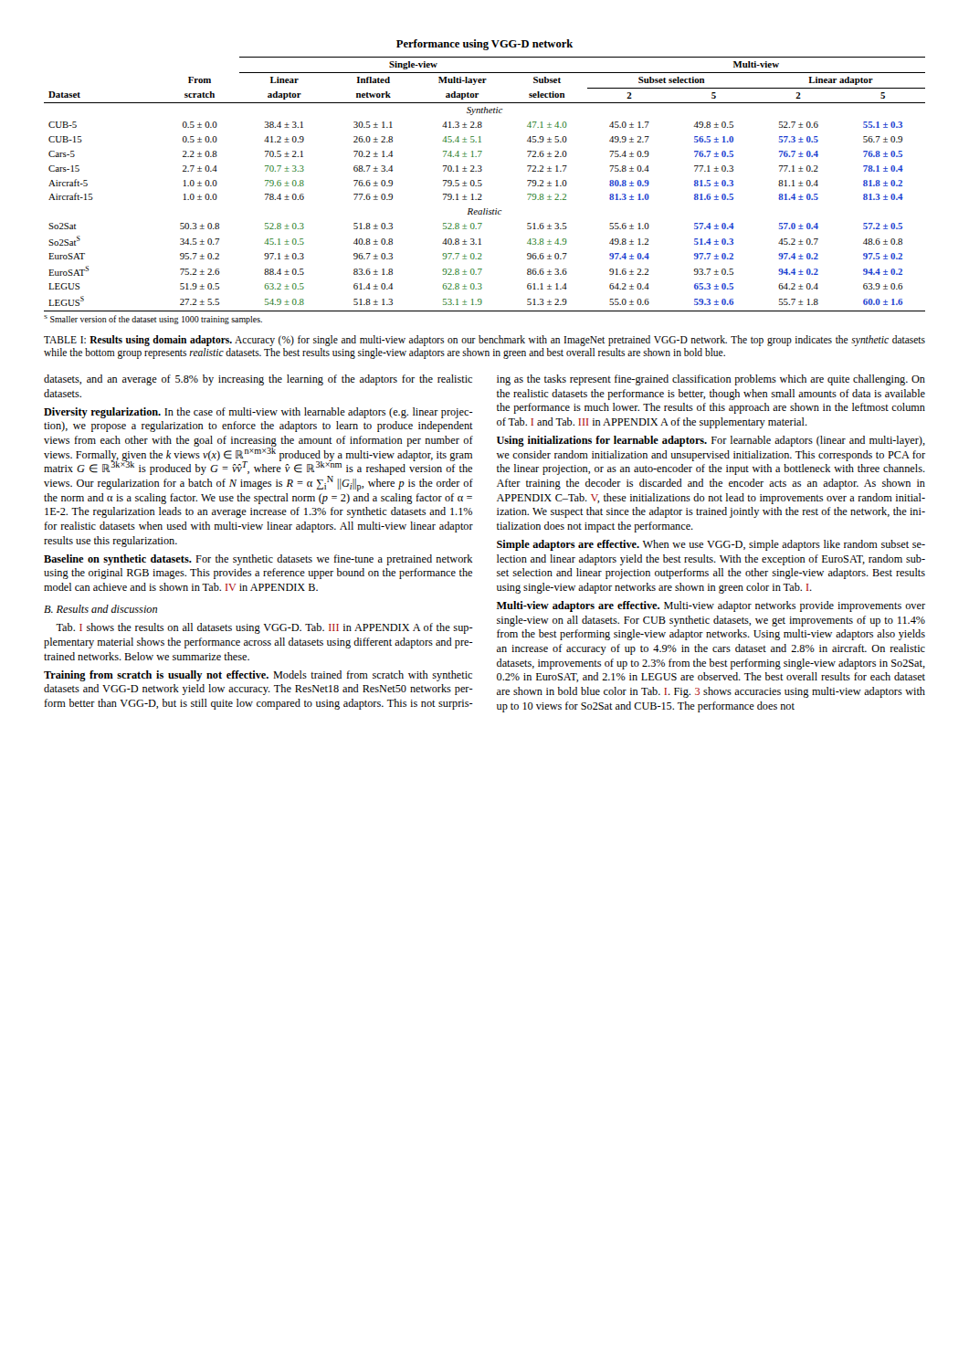Performance using VGG-D network
| | Single-view | Multi-view |
| --- | --- | --- |
| | From | Linear | Inflated | Multi-layer | Subset | Subset selection | Linear adaptor |
| Dataset | scratch | adaptor | network | adaptor | selection | 2 | 5 | 2 | 5 |
| Synthetic |
| CUB-5 | 0.5 ± 0.0 | 38.4 ± 3.1 | 30.5 ± 1.1 | 41.3 ± 2.8 | 47.1 ± 4.0 | 45.0 ± 1.7 | 49.8 ± 0.5 | 52.7 ± 0.6 | 55.1 ± 0.3 |
| CUB-15 | 0.5 ± 0.0 | 41.2 ± 0.9 | 26.0 ± 2.8 | 45.4 ± 5.1 | 45.9 ± 5.0 | 49.9 ± 2.7 | 56.5 ± 1.0 | 57.3 ± 0.5 | 56.7 ± 0.9 |
| Cars-5 | 2.2 ± 0.8 | 70.5 ± 2.1 | 70.2 ± 1.4 | 74.4 ± 1.7 | 72.6 ± 2.0 | 75.4 ± 0.9 | 76.7 ± 0.5 | 76.7 ± 0.4 | 76.8 ± 0.5 |
| Cars-15 | 2.7 ± 0.4 | 70.7 ± 3.3 | 68.7 ± 3.4 | 70.1 ± 2.3 | 72.2 ± 1.7 | 75.8 ± 0.4 | 77.1 ± 0.3 | 77.1 ± 0.2 | 78.1 ± 0.4 |
| Aircraft-5 | 1.0 ± 0.0 | 79.6 ± 0.8 | 76.6 ± 0.9 | 79.5 ± 0.5 | 79.2 ± 1.0 | 80.8 ± 0.9 | 81.5 ± 0.3 | 81.1 ± 0.4 | 81.8 ± 0.2 |
| Aircraft-15 | 1.0 ± 0.0 | 78.4 ± 0.6 | 77.6 ± 0.9 | 79.1 ± 1.2 | 79.8 ± 2.2 | 81.3 ± 1.0 | 81.6 ± 0.5 | 81.4 ± 0.5 | 81.3 ± 0.4 |
| Realistic |
| So2Sat | 50.3 ± 0.8 | 52.8 ± 0.3 | 51.8 ± 0.3 | 52.8 ± 0.7 | 51.6 ± 3.5 | 55.6 ± 1.0 | 57.4 ± 0.4 | 57.0 ± 0.4 | 57.2 ± 0.5 |
| So2Sat S | 34.5 ± 0.7 | 45.1 ± 0.5 | 40.8 ± 0.8 | 40.8 ± 3.1 | 43.8 ± 4.9 | 49.8 ± 1.2 | 51.4 ± 0.3 | 45.2 ± 0.7 | 48.6 ± 0.8 |
| EuroSAT | 95.7 ± 0.2 | 97.1 ± 0.3 | 96.7 ± 0.3 | 97.7 ± 0.2 | 96.6 ± 0.7 | 97.4 ± 0.4 | 97.7 ± 0.2 | 97.4 ± 0.2 | 97.5 ± 0.2 |
| EuroSAT S | 75.2 ± 2.6 | 88.4 ± 0.5 | 83.6 ± 1.8 | 92.8 ± 0.7 | 86.6 ± 3.6 | 91.6 ± 2.2 | 93.7 ± 0.5 | 94.4 ± 0.2 | 94.4 ± 0.2 |
| LEGUS | 51.9 ± 0.5 | 63.2 ± 0.5 | 61.4 ± 0.4 | 62.8 ± 0.3 | 61.1 ± 1.4 | 64.2 ± 0.4 | 65.3 ± 0.5 | 64.2 ± 0.4 | 63.9 ± 0.6 |
| LEGUS S | 27.2 ± 5.5 | 54.9 ± 0.8 | 51.8 ± 1.3 | 53.1 ± 1.9 | 51.3 ± 2.9 | 55.0 ± 0.6 | 59.3 ± 0.6 | 55.7 ± 1.8 | 60.0 ± 1.6 |
S Smaller version of the dataset using 1000 training samples.
TABLE I: Results using domain adaptors. Accuracy (%) for single and multi-view adaptors on our benchmark with an ImageNet pretrained VGG-D network. The top group indicates the synthetic datasets while the bottom group represents realistic datasets. The best results using single-view adaptors are shown in green and best overall results are shown in bold blue.
datasets, and an average of 5.8% by increasing the learning of the adaptors for the realistic datasets.
Diversity regularization. In the case of multi-view with learnable adaptors (e.g. linear projection), we propose a regularization to enforce the adaptors to learn to produce independent views from each other with the goal of increasing the amount of information per number of views. Formally, given the k views v(x) ∈ ℝn×m×3k produced by a multi-view adaptor, its gram matrix G ∈ ℝ3k×3k is produced by G = v̂v̂T, where v̂ ∈ ℝ3k×nm is a reshaped version of the views. Our regularization for a batch of N images is R = α ∑iN ||Gi||p, where p is the order of the norm and α is a scaling factor. We use the spectral norm (p = 2) and a scaling factor of α = 1E-2. The regularization leads to an average increase of 1.3% for synthetic datasets and 1.1% for realistic datasets when used with multi-view linear adaptors. All multi-view linear adaptor results use this regularization.
Baseline on synthetic datasets. For the synthetic datasets we fine-tune a pretrained network using the original RGB images. This provides a reference upper bound on the performance the model can achieve and is shown in Tab. IV in APPENDIX B.
B. Results and discussion
Tab. I shows the results on all datasets using VGG-D. Tab. III in APPENDIX A of the supplementary material shows the performance across all datasets using different adaptors and pretrained networks. Below we summarize these.
Training from scratch is usually not effective. Models trained from scratch with synthetic datasets and VGG-D network yield low accuracy. The ResNet18 and ResNet50 networks perform better than VGG-D, but is still quite low compared to using adaptors. This is not surprising as the tasks represent fine-grained classification problems which are quite challenging. On the realistic datasets the performance is better, though when small amounts of data is available the performance is much lower. The results of this approach are shown in the leftmost column of Tab. I and Tab. III in APPENDIX A of the supplementary material.
Using initializations for learnable adaptors. For learnable adaptors (linear and multi-layer), we consider random initialization and unsupervised initialization. This corresponds to PCA for the linear projection, or as an auto-encoder of the input with a bottleneck with three channels. After training the decoder is discarded and the encoder acts as an adaptor. As shown in APPENDIX C–Tab. V, these initializations do not lead to improvements over a random initialization. We suspect that since the adaptor is trained jointly with the rest of the network, the initialization does not impact the performance.
Simple adaptors are effective. When we use VGG-D, simple adaptors like random subset selection and linear adaptors yield the best results. With the exception of EuroSAT, random subset selection and linear projection outperforms all the other single-view adaptors. Best results using single-view adaptor networks are shown in green color in Tab. I.
Multi-view adaptors are effective. Multi-view adaptor networks provide improvements over single-view on all datasets. For CUB synthetic datasets, we get improvements of up to 11.4% from the best performing single-view adaptor networks. Using multi-view adaptors also yields an increase of accuracy of up to 4.9% in the cars dataset and 2.8% in aircraft. On realistic datasets, improvements of up to 2.3% from the best performing single-view adaptors in So2Sat, 0.2% in EuroSAT, and 2.1% in LEGUS are observed. The best overall results for each dataset are shown in bold blue color in Tab. I. Fig. 3 shows accuracies using multi-view adaptors with up to 10 views for So2Sat and CUB-15. The performance does not